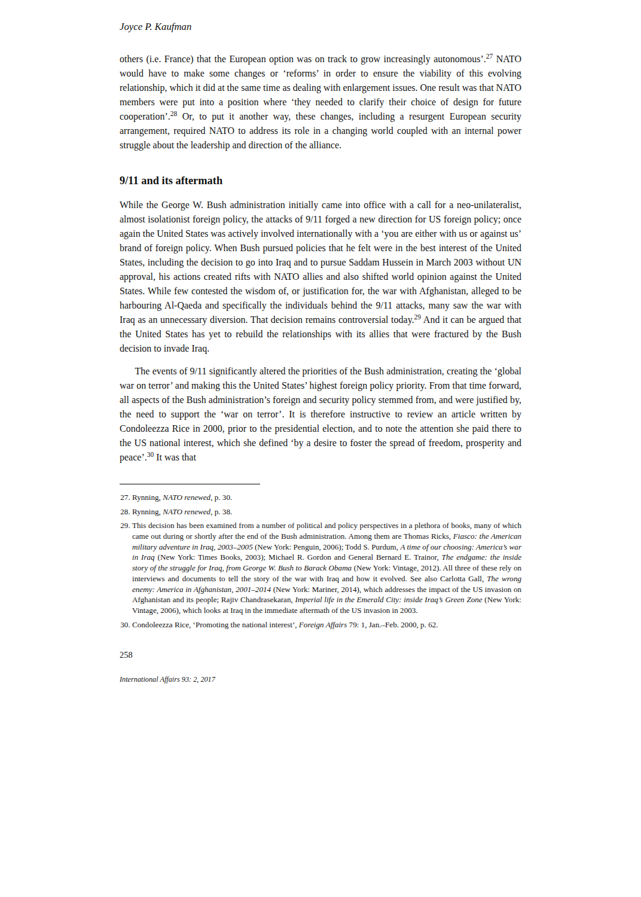Joyce P. Kaufman
others (i.e. France) that the European option was on track to grow increasingly autonomous’.27 NATO would have to make some changes or ‘reforms’ in order to ensure the viability of this evolving relationship, which it did at the same time as dealing with enlargement issues. One result was that NATO members were put into a position where ‘they needed to clarify their choice of design for future cooperation’.28 Or, to put it another way, these changes, including a resurgent European security arrangement, required NATO to address its role in a changing world coupled with an internal power struggle about the leadership and direction of the alliance.
9/11 and its aftermath
While the George W. Bush administration initially came into office with a call for a neo-unilateralist, almost isolationist foreign policy, the attacks of 9/11 forged a new direction for US foreign policy; once again the United States was actively involved internationally with a ‘you are either with us or against us’ brand of foreign policy. When Bush pursued policies that he felt were in the best interest of the United States, including the decision to go into Iraq and to pursue Saddam Hussein in March 2003 without UN approval, his actions created rifts with NATO allies and also shifted world opinion against the United States. While few contested the wisdom of, or justification for, the war with Afghanistan, alleged to be harbouring Al-Qaeda and specifically the individuals behind the 9/11 attacks, many saw the war with Iraq as an unnecessary diversion. That decision remains controversial today.29 And it can be argued that the United States has yet to rebuild the relationships with its allies that were fractured by the Bush decision to invade Iraq.
The events of 9/11 significantly altered the priorities of the Bush administration, creating the ‘global war on terror’ and making this the United States’ highest foreign policy priority. From that time forward, all aspects of the Bush administration’s foreign and security policy stemmed from, and were justified by, the need to support the ‘war on terror’. It is therefore instructive to review an article written by Condoleezza Rice in 2000, prior to the presidential election, and to note the attention she paid there to the US national interest, which she defined ‘by a desire to foster the spread of freedom, prosperity and peace’.30 It was that
Rynning, NATO renewed, p. 30.
Rynning, NATO renewed, p. 38.
This decision has been examined from a number of political and policy perspectives in a plethora of books, many of which came out during or shortly after the end of the Bush administration. Among them are Thomas Ricks, Fiasco: the American military adventure in Iraq, 2003–2005 (New York: Penguin, 2006); Todd S. Purdum, A time of our choosing: America’s war in Iraq (New York: Times Books, 2003); Michael R. Gordon and General Bernard E. Trainor, The endgame: the inside story of the struggle for Iraq, from George W. Bush to Barack Obama (New York: Vintage, 2012). All three of these rely on interviews and documents to tell the story of the war with Iraq and how it evolved. See also Carlotta Gall, The wrong enemy: America in Afghanistan, 2001–2014 (New York: Mariner, 2014), which addresses the impact of the US invasion on Afghanistan and its people; Rajiv Chandrasekaran, Imperial life in the Emerald City: inside Iraq’s Green Zone (New York: Vintage, 2006), which looks at Iraq in the immediate aftermath of the US invasion in 2003.
Condoleezza Rice, ‘Promoting the national interest’, Foreign Affairs 79: 1, Jan.–Feb. 2000, p. 62.
258
International Affairs 93: 2, 2017